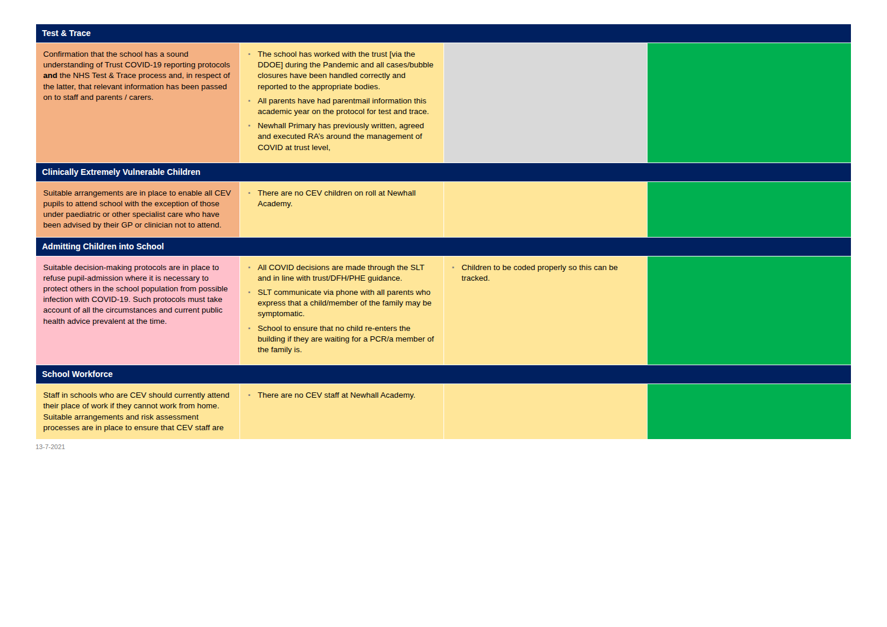| Test & Trace |
| Confirmation that the school has a sound understanding of Trust COVID-19 reporting protocols and the NHS Test & Trace process and, in respect of the latter, that relevant information has been passed on to staff and parents / carers. | The school has worked with the trust [via the DDOE] during the Pandemic and all cases/bubble closures have been handled correctly and reported to the appropriate bodies. All parents have had parentmail information this academic year on the protocol for test and trace. Newhall Primary has previously written, agreed and executed RA’s around the management of COVID at trust level, | | |
| Clinically Extremely Vulnerable Children |
| Suitable arrangements are in place to enable all CEV pupils to attend school with the exception of those under paediatric or other specialist care who have been advised by their GP or clinician not to attend. | There are no CEV children on roll at Newhall Academy. | | |
| Admitting Children into School |
| Suitable decision-making protocols are in place to refuse pupil-admission where it is necessary to protect others in the school population from possible infection with COVID-19. Such protocols must take account of all the circumstances and current public health advice prevalent at the time. | All COVID decisions are made through the SLT and in line with trust/DFH/PHE guidance. SLT communicate via phone with all parents who express that a child/member of the family may be symptomatic. School to ensure that no child re-enters the building if they are waiting for a PCR/a member of the family is. | Children to be coded properly so this can be tracked. | |
| School Workforce |
| Staff in schools who are CEV should currently attend their place of work if they cannot work from home. Suitable arrangements and risk assessment processes are in place to ensure that CEV staff are | There are no CEV staff at Newhall Academy. | | |
13-7-2021